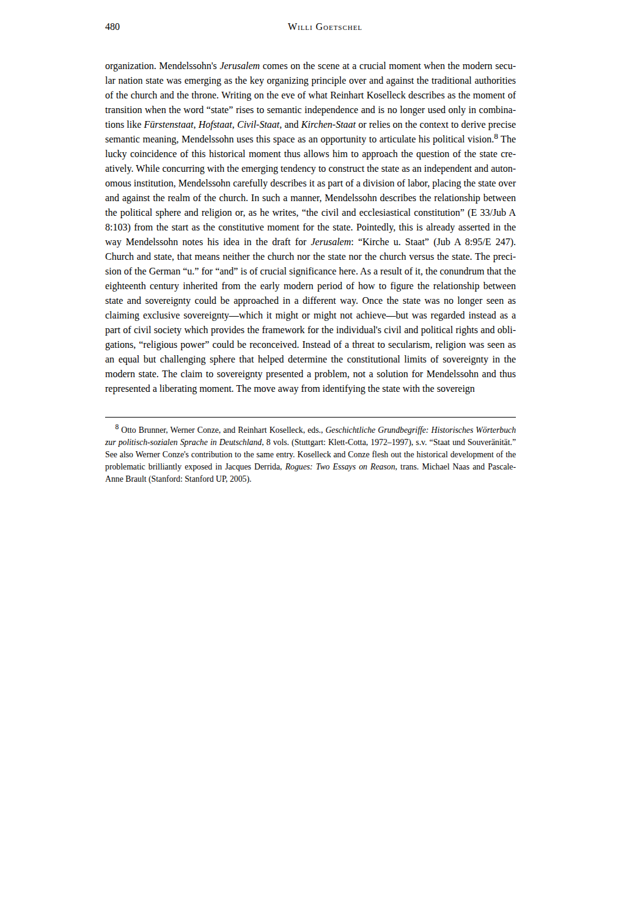480 Willi Goetschel
organization. Mendelssohn's Jerusalem comes on the scene at a crucial moment when the modern secular nation state was emerging as the key organizing principle over and against the traditional authorities of the church and the throne. Writing on the eve of what Reinhart Koselleck describes as the moment of transition when the word “state” rises to semantic independence and is no longer used only in combinations like Fürstenstaat, Hofstaat, Civil-Staat, and Kirchen-Staat or relies on the context to derive precise semantic meaning, Mendelssohn uses this space as an opportunity to articulate his political vision.8 The lucky coincidence of this historical moment thus allows him to approach the question of the state creatively. While concurring with the emerging tendency to construct the state as an independent and autonomous institution, Mendelssohn carefully describes it as part of a division of labor, placing the state over and against the realm of the church. In such a manner, Mendelssohn describes the relationship between the political sphere and religion or, as he writes, “the civil and ecclesiastical constitution” (E 33/Jub A 8:103) from the start as the constitutive moment for the state. Pointedly, this is already asserted in the way Mendelssohn notes his idea in the draft for Jerusalem: “Kirche u. Staat” (Jub A 8:95/E 247). Church and state, that means neither the church nor the state nor the church versus the state. The precision of the German “u.” for “and” is of crucial significance here. As a result of it, the conundrum that the eighteenth century inherited from the early modern period of how to figure the relationship between state and sovereignty could be approached in a different way. Once the state was no longer seen as claiming exclusive sovereignty—which it might or might not achieve—but was regarded instead as a part of civil society which provides the framework for the individual's civil and political rights and obligations, “religious power” could be reconceived. Instead of a threat to secularism, religion was seen as an equal but challenging sphere that helped determine the constitutional limits of sovereignty in the modern state. The claim to sovereignty presented a problem, not a solution for Mendelssohn and thus represented a liberating moment. The move away from identifying the state with the sovereign
8 Otto Brunner, Werner Conze, and Reinhart Koselleck, eds., Geschichtliche Grundbegriffe: Historisches Wörterbuch zur politisch-sozialen Sprache in Deutschland, 8 vols. (Stuttgart: Klett-Cotta, 1972–1997), s.v. “Staat und Souveränität.” See also Werner Conze's contribution to the same entry. Koselleck and Conze flesh out the historical development of the problematic brilliantly exposed in Jacques Derrida, Rogues: Two Essays on Reason, trans. Michael Naas and Pascale-Anne Brault (Stanford: Stanford UP, 2005).